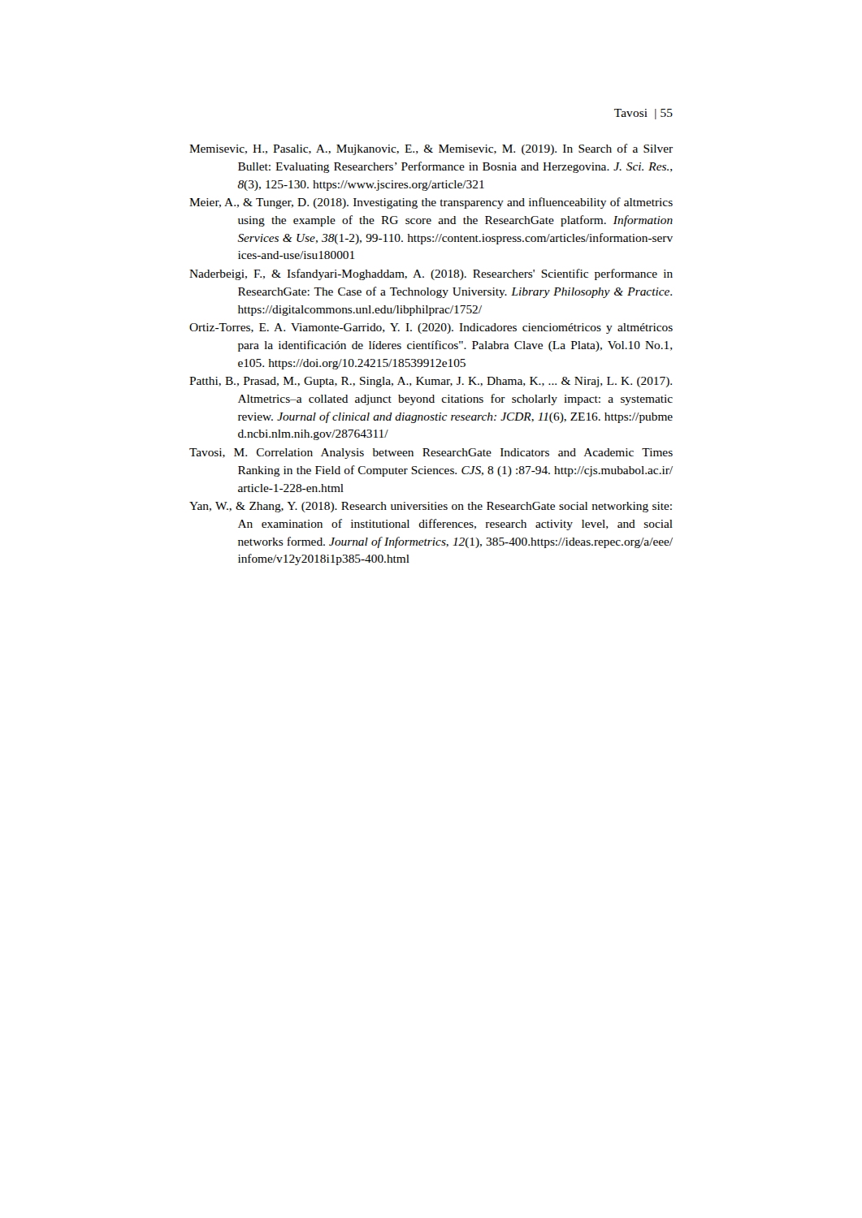Tavosi | 55
Memisevic, H., Pasalic, A., Mujkanovic, E., & Memisevic, M. (2019). In Search of a Silver Bullet: Evaluating Researchers’ Performance in Bosnia and Herzegovina. J. Sci. Res., 8(3), 125-130. https://www.jscires.org/article/321
Meier, A., & Tunger, D. (2018). Investigating the transparency and influenceability of altmetrics using the example of the RG score and the ResearchGate platform. Information Services & Use, 38(1-2), 99-110. https://content.iospress.com/articles/information-services-and-use/isu180001
Naderbeigi, F., & Isfandyari-Moghaddam, A. (2018). Researchers' Scientific performance in ResearchGate: The Case of a Technology University. Library Philosophy & Practice. https://digitalcommons.unl.edu/libphilprac/1752/
Ortiz-Torres, E. A. Viamonte-Garrido, Y. I. (2020). Indicadores cienciométricos y altmétricos para la identificación de líderes científicos". Palabra Clave (La Plata), Vol.10 No.1, e105. https://doi.org/10.24215/18539912e105
Patthi, B., Prasad, M., Gupta, R., Singla, A., Kumar, J. K., Dhama, K., ... & Niraj, L. K. (2017). Altmetrics–a collated adjunct beyond citations for scholarly impact: a systematic review. Journal of clinical and diagnostic research: JCDR, 11(6), ZE16. https://pubmed.ncbi.nlm.nih.gov/28764311/
Tavosi, M. Correlation Analysis between ResearchGate Indicators and Academic Times Ranking in the Field of Computer Sciences. CJS, 8 (1) :87-94. http://cjs.mubabol.ac.ir/article-1-228-en.html
Yan, W., & Zhang, Y. (2018). Research universities on the ResearchGate social networking site: An examination of institutional differences, research activity level, and social networks formed. Journal of Informetrics, 12(1), 385-400.https://ideas.repec.org/a/eee/infome/v12y2018i1p385-400.html